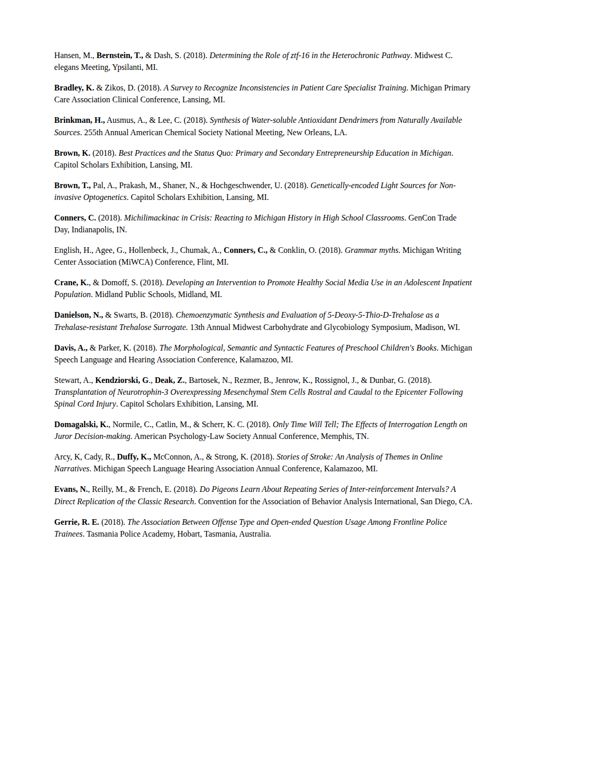Hansen, M., Bernstein, T., & Dash, S. (2018). Determining the Role of ztf-16 in the Heterochronic Pathway. Midwest C. elegans Meeting, Ypsilanti, MI.
Bradley, K. & Zikos, D. (2018). A Survey to Recognize Inconsistencies in Patient Care Specialist Training. Michigan Primary Care Association Clinical Conference, Lansing, MI.
Brinkman, H., Ausmus, A., & Lee, C. (2018). Synthesis of Water-soluble Antioxidant Dendrimers from Naturally Available Sources. 255th Annual American Chemical Society National Meeting, New Orleans, LA.
Brown, K. (2018). Best Practices and the Status Quo: Primary and Secondary Entrepreneurship Education in Michigan. Capitol Scholars Exhibition, Lansing, MI.
Brown, T., Pal, A., Prakash, M., Shaner, N., & Hochgeschwender, U. (2018). Genetically-encoded Light Sources for Non-invasive Optogenetics. Capitol Scholars Exhibition, Lansing, MI.
Conners, C. (2018). Michilimackinac in Crisis: Reacting to Michigan History in High School Classrooms. GenCon Trade Day, Indianapolis, IN.
English, H., Agee, G., Hollenbeck, J., Chumak, A., Conners, C., & Conklin, O. (2018). Grammar myths. Michigan Writing Center Association (MiWCA) Conference, Flint, MI.
Crane, K., & Domoff, S. (2018). Developing an Intervention to Promote Healthy Social Media Use in an Adolescent Inpatient Population. Midland Public Schools, Midland, MI.
Danielson, N., & Swarts, B. (2018). Chemoenzymatic Synthesis and Evaluation of 5-Deoxy-5-Thio-D-Trehalose as a Trehalase-resistant Trehalose Surrogate. 13th Annual Midwest Carbohydrate and Glycobiology Symposium, Madison, WI.
Davis, A., & Parker, K. (2018). The Morphological, Semantic and Syntactic Features of Preschool Children's Books. Michigan Speech Language and Hearing Association Conference, Kalamazoo, MI.
Stewart, A., Kendziorski, G., Deak, Z., Bartosek, N., Rezmer, B., Jenrow, K., Rossignol, J., & Dunbar, G. (2018). Transplantation of Neurotrophin-3 Overexpressing Mesenchymal Stem Cells Rostral and Caudal to the Epicenter Following Spinal Cord Injury. Capitol Scholars Exhibition, Lansing, MI.
Domagalski, K., Normile, C., Catlin, M., & Scherr, K. C. (2018). Only Time Will Tell; The Effects of Interrogation Length on Juror Decision-making. American Psychology-Law Society Annual Conference, Memphis, TN.
Arcy, K, Cady, R., Duffy, K., McConnon, A., & Strong, K. (2018). Stories of Stroke: An Analysis of Themes in Online Narratives. Michigan Speech Language Hearing Association Annual Conference, Kalamazoo, MI.
Evans, N., Reilly, M., & French, E. (2018). Do Pigeons Learn About Repeating Series of Inter-reinforcement Intervals? A Direct Replication of the Classic Research. Convention for the Association of Behavior Analysis International, San Diego, CA.
Gerrie, R. E. (2018). The Association Between Offense Type and Open-ended Question Usage Among Frontline Police Trainees. Tasmania Police Academy, Hobart, Tasmania, Australia.